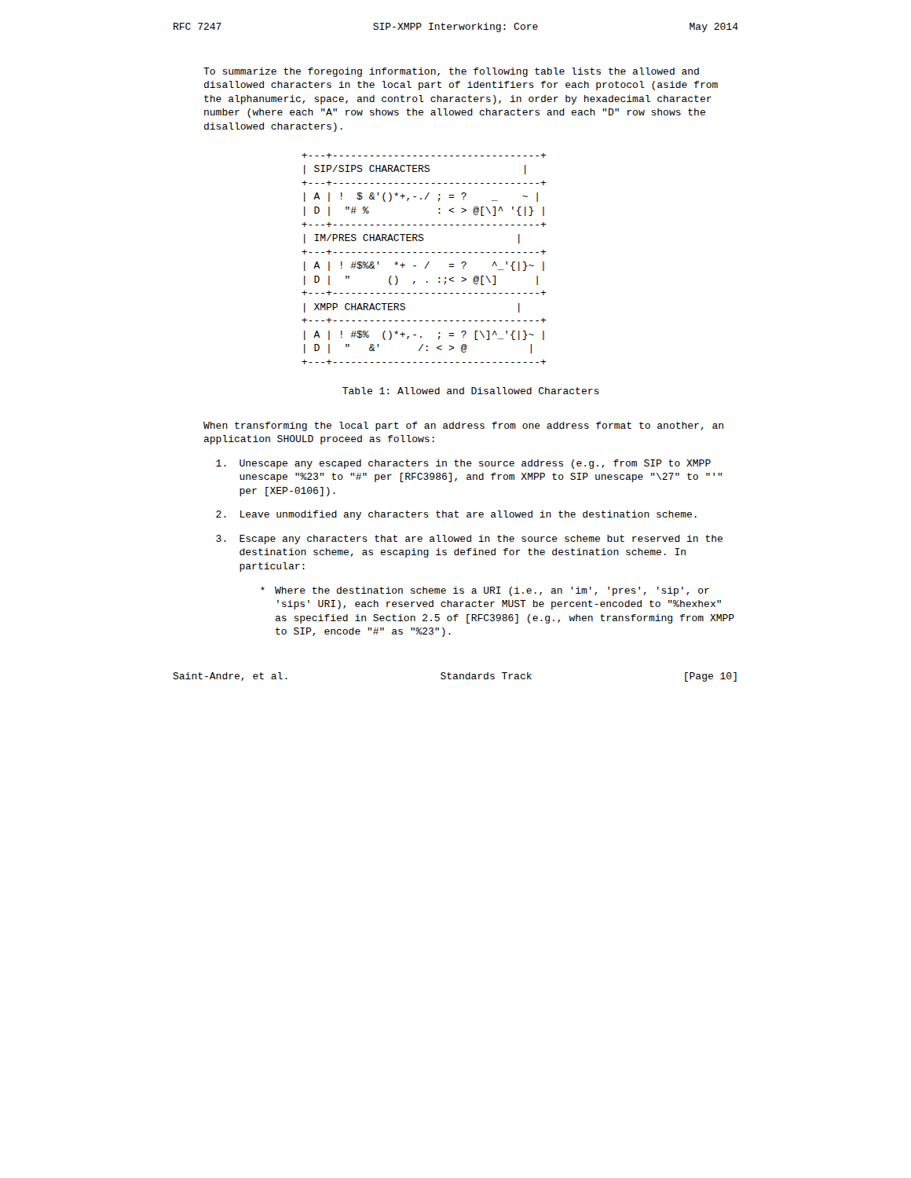RFC 7247 SIP-XMPP Interworking: Core May 2014
To summarize the foregoing information, the following table lists the allowed and disallowed characters in the local part of identifiers for each protocol (aside from the alphanumeric, space, and control characters), in order by hexadecimal character number (where each "A" row shows the allowed characters and each "D" row shows the disallowed characters).
                +---+----------------------------------+
                | SIP/SIPS CHARACTERS               |
                +---+----------------------------------+
                | A | !  $ &'()*+,-./ ; = ?    _    ~ |
                | D |  "# %           : < > @[\]^ '{|} |
                +---+----------------------------------+
                | IM/PRES CHARACTERS               |
                +---+----------------------------------+
                | A | ! #$%&'  *+ - /   = ?    ^_'{|}~ |
                | D |  "      ()  , . :;< > @[\]      |
                +---+----------------------------------+
                | XMPP CHARACTERS                  |
                +---+----------------------------------+
                | A | ! #$%  ()*+,-.  ; = ? [\]^_'{|}~ |
                | D |  "   &'      /: < > @          |
                +---+----------------------------------+
Table 1: Allowed and Disallowed Characters
When transforming the local part of an address from one address format to another, an application SHOULD proceed as follows:
Unescape any escaped characters in the source address (e.g., from SIP to XMPP unescape "%23" to "#" per [RFC3986], and from XMPP to SIP unescape "\27" to "'" per [XEP-0106]).
Leave unmodified any characters that are allowed in the destination scheme.
Escape any characters that are allowed in the source scheme but reserved in the destination scheme, as escaping is defined for the destination scheme. In particular:
Where the destination scheme is a URI (i.e., an 'im', 'pres', 'sip', or 'sips' URI), each reserved character MUST be percent-encoded to "%hexhex" as specified in Section 2.5 of [RFC3986] (e.g., when transforming from XMPP to SIP, encode "#" as "%23").
Saint-Andre, et al. Standards Track [Page 10]